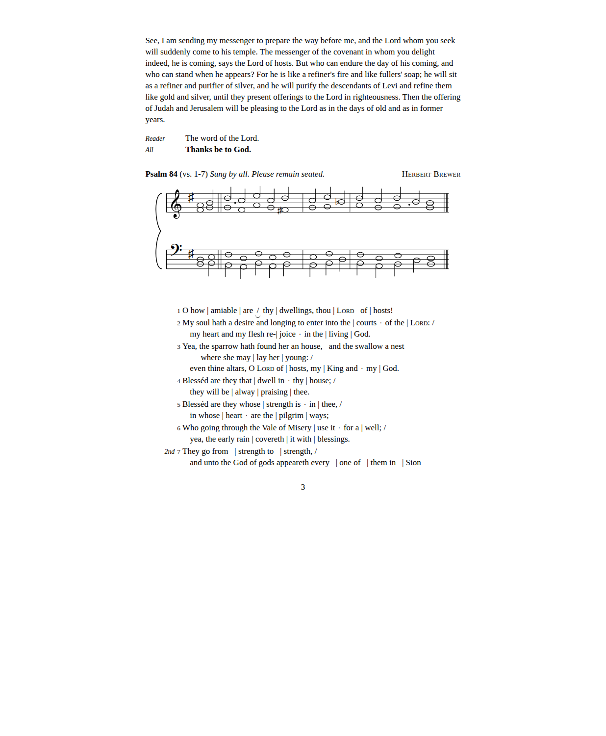See, I am sending my messenger to prepare the way before me, and the Lord whom you seek will suddenly come to his temple. The messenger of the covenant in whom you delight indeed, he is coming, says the Lord of hosts. But who can endure the day of his coming, and who can stand when he appears? For he is like a refiner's fire and like fullers' soap; he will sit as a refiner and purifier of silver, and he will purify the descendants of Levi and refine them like gold and silver, until they present offerings to the Lord in righteousness. Then the offering of Judah and Jerusalem will be pleasing to the Lord as in the days of old and as in former years.
Reader
The word of the Lord.
All
Thanks be to God.
Psalm 84 (vs. 1-7) Sung by all. Please remain seated.
Herbert Brewer
𝄞 𝄢 ♯ ♯ ♯ ♭
1
O how | amiable | are  /  thy | dwellings, thou | Lord of | hosts!
2
My soul hath a desire and longing to enter into the | courts of the | Lord: / my heart and my flesh re-| joice in the | living | God.
3
Yea, the sparrow hath found her an house, and the swallow a nest where she may | lay her | young: / even thine altars, O Lord of | hosts, my | King and my | God.
4
Blesséd are they that | dwell in thy | house; / they will be | alway | praising | thee.
5
Blesséd are they whose | strength is in | thee, / in whose | heart are the | pilgrim | ways;
6
Who going through the Vale of Misery | use it for a | well; / yea, the early rain | covereth | it with | blessings.
2nd7
They go from | strength to | strength, / and unto the God of gods appeareth every | one of | them in | Sion
3